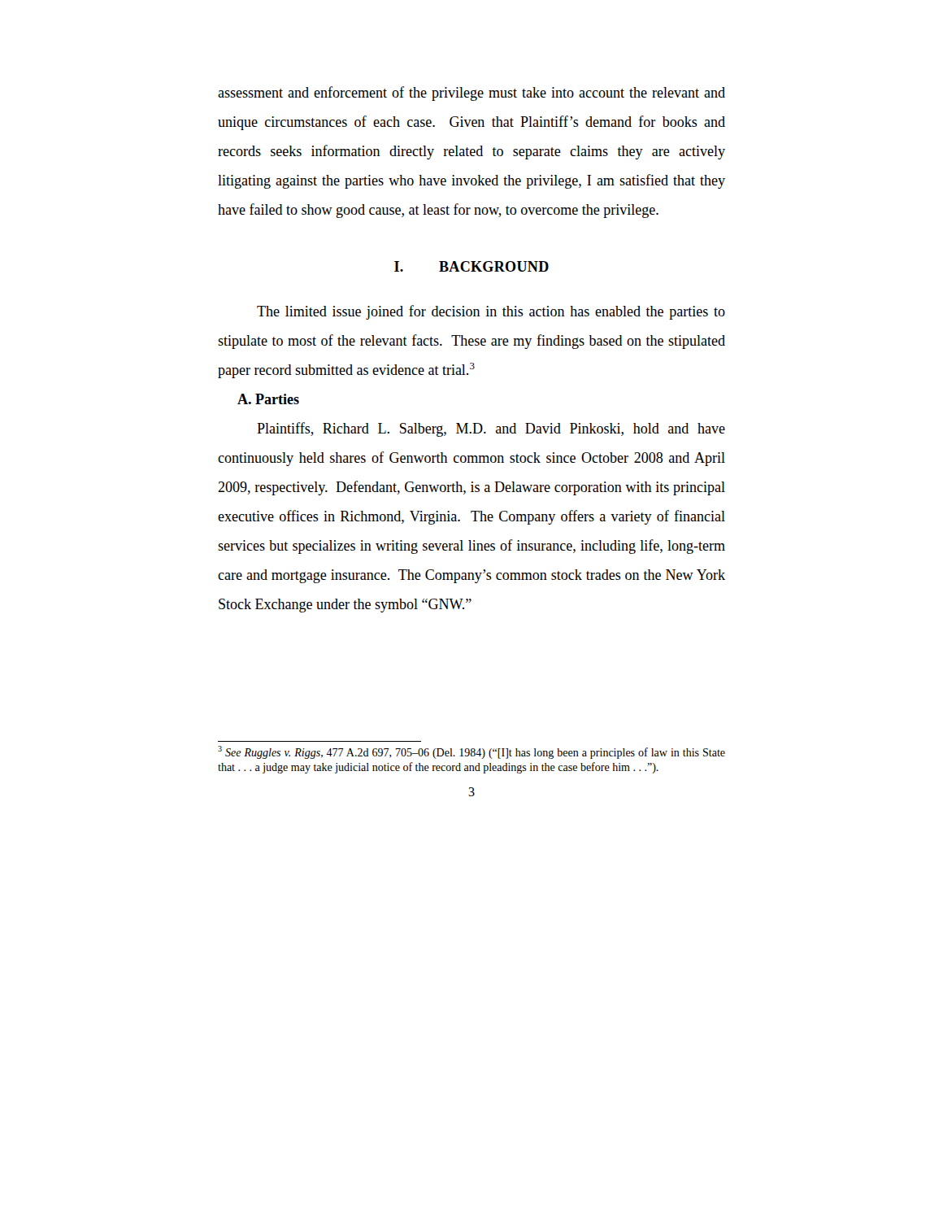assessment and enforcement of the privilege must take into account the relevant and unique circumstances of each case. Given that Plaintiff’s demand for books and records seeks information directly related to separate claims they are actively litigating against the parties who have invoked the privilege, I am satisfied that they have failed to show good cause, at least for now, to overcome the privilege.
I. BACKGROUND
The limited issue joined for decision in this action has enabled the parties to stipulate to most of the relevant facts. These are my findings based on the stipulated paper record submitted as evidence at trial.3
A. Parties
Plaintiffs, Richard L. Salberg, M.D. and David Pinkoski, hold and have continuously held shares of Genworth common stock since October 2008 and April 2009, respectively. Defendant, Genworth, is a Delaware corporation with its principal executive offices in Richmond, Virginia. The Company offers a variety of financial services but specializes in writing several lines of insurance, including life, long-term care and mortgage insurance. The Company’s common stock trades on the New York Stock Exchange under the symbol “GNW.”
3 See Ruggles v. Riggs, 477 A.2d 697, 705–06 (Del. 1984) (“[I]t has long been a principles of law in this State that . . . a judge may take judicial notice of the record and pleadings in the case before him . . .”).
3